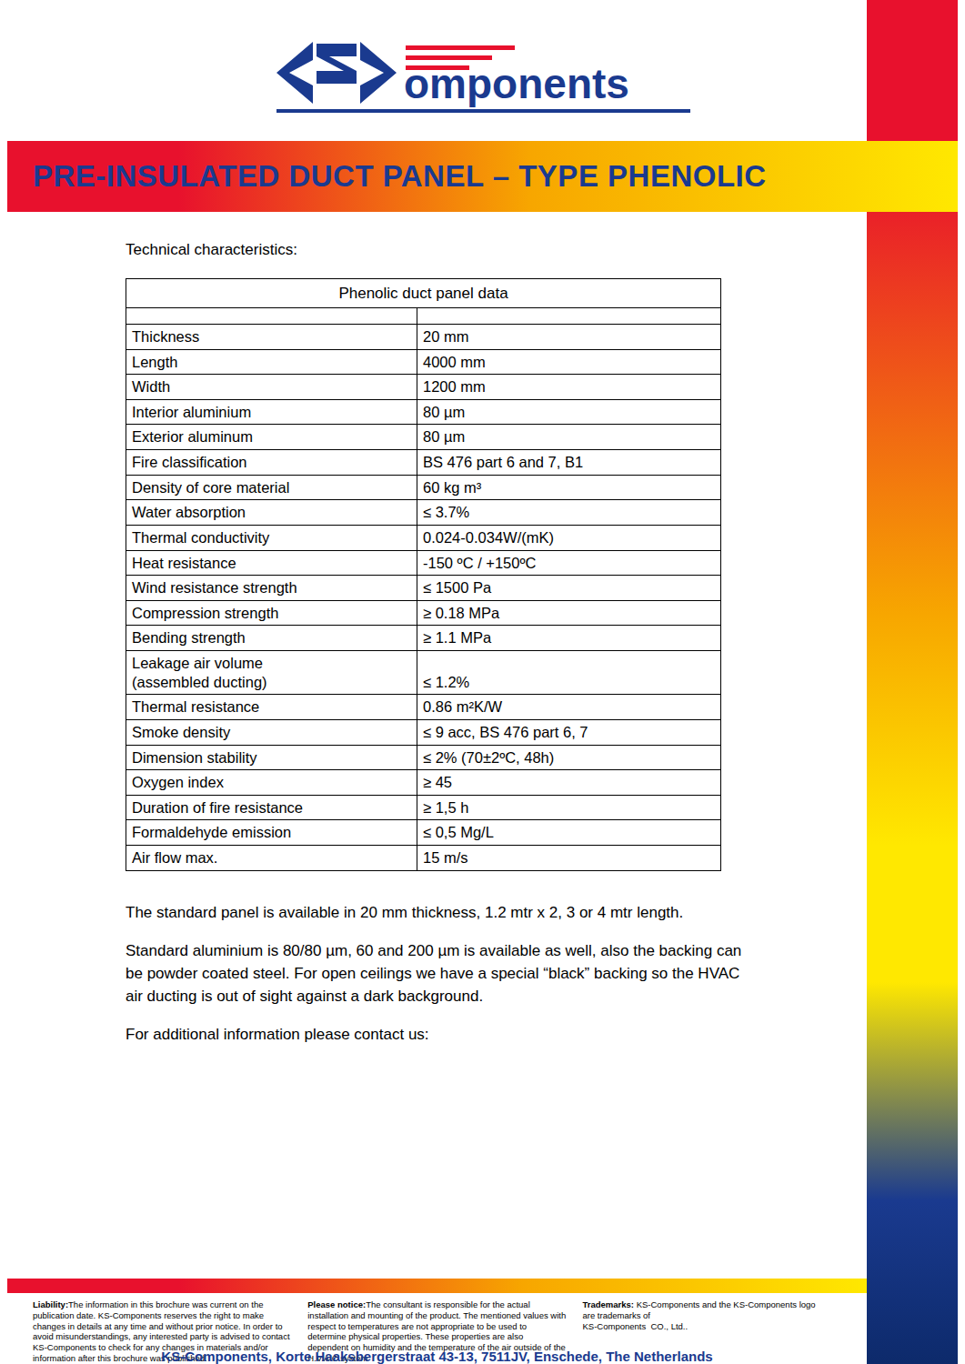TECHNICAL SPECIFICATION KS-COMPONENTS
omponents
PRE-INSULATED DUCT PANEL – TYPE PHENOLIC
Technical characteristics:
| Phenolic duct panel data |
| Thickness | 20 mm |
| Length | 4000 mm |
| Width | 1200 mm |
| Interior aluminium | 80 µm |
| Exterior aluminum | 80 µm |
| Fire classification | BS 476 part 6 and 7, B1 |
| Density of core material | 60 kg m³ |
| Water absorption | ≤ 3.7% |
| Thermal conductivity | 0.024-0.034W/(mK) |
| Heat resistance | -150 ºC / +150ºC |
| Wind resistance strength | ≤ 1500 Pa |
| Compression strength | ≥ 0.18 MPa |
| Bending strength | ≥ 1.1 MPa |
| Leakage air volume (assembled ducting) | ≤ 1.2% |
| Thermal resistance | 0.86 m²K/W |
| Smoke density | ≤ 9 acc, BS 476 part 6, 7 |
| Dimension stability | ≤ 2% (70±2ºC, 48h) |
| Oxygen index | ≥ 45 |
| Duration of fire resistance | ≥ 1,5 h |
| Formaldehyde emission | ≤ 0,5 Mg/L |
| Air flow max. | 15 m/s |
The standard panel is available in 20 mm thickness, 1.2 mtr x 2, 3 or 4 mtr length.
Standard aluminium is 80/80 µm, 60 and 200 µm is available as well, also the backing can be powder coated steel. For open ceilings we have a special “black” backing so the HVAC air ducting is out of sight against a dark background.
For additional information please contact us:
Liability: The information in this brochure was current on the publication date. KS-Components reserves the right to make changes in details at any time and without prior notice. In order to avoid misunderstandings, any interested party is advised to contact KS-Components to check for any changes in materials and/or information after this brochure was published.
Please notice: The consultant is responsible for the actual installation and mounting of the product. The mentioned values with respect to temperatures are not appropriate to be used to determine physical properties. These properties are also dependent on humidity and the temperature of the air outside of the H.V.A.C system
Trademarks: KS-Components and the KS-Components logo are trademarks of
KS-Components CO., Ltd..
KS-Components, Korte Haaksbergerstraat 43-13, 7511JV, Enschede, The Netherlands